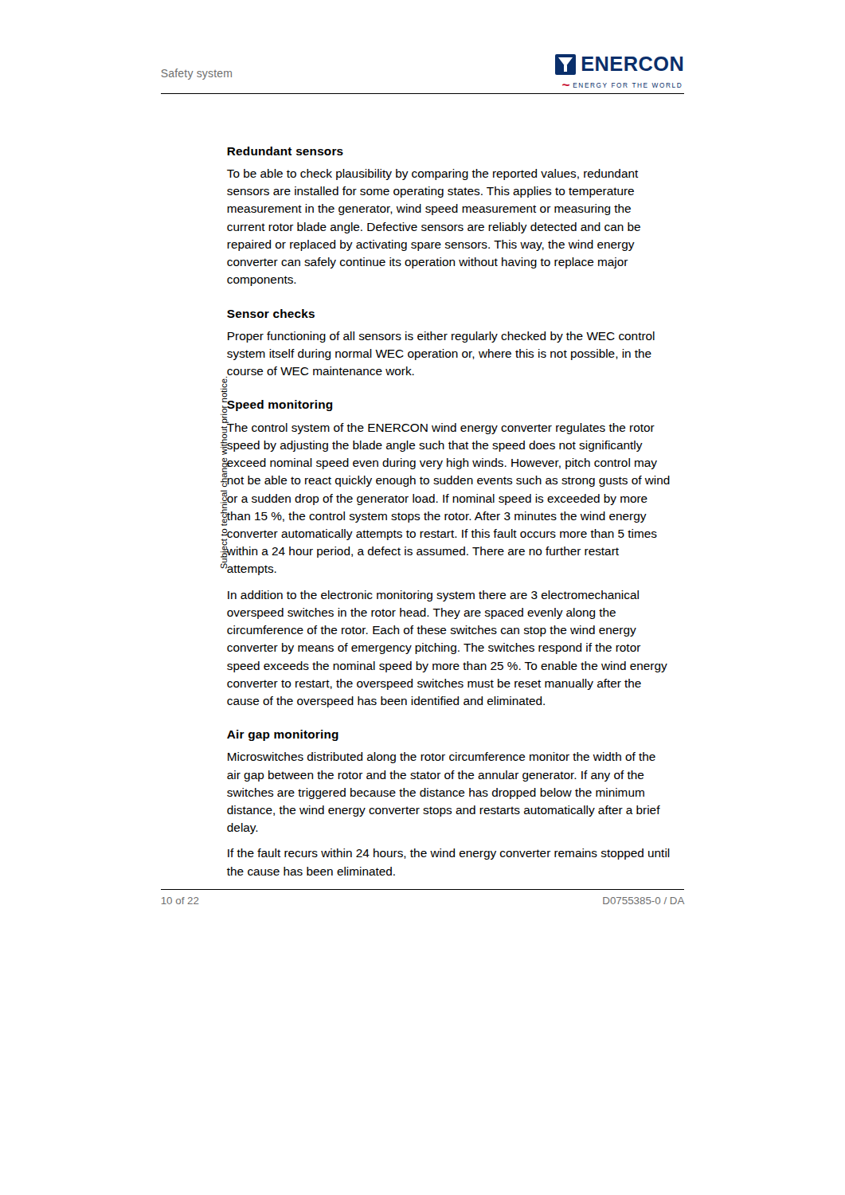Safety system
ENERCON
~ENERGY FOR THE WORLD
Subject to technical change without prior notice.
Redundant sensors
To be able to check plausibility by comparing the reported values, redundant sensors are installed for some operating states. This applies to temperature measurement in the generator, wind speed measurement or measuring the current rotor blade angle. Defective sensors are reliably detected and can be repaired or replaced by activating spare sensors. This way, the wind energy converter can safely continue its operation without having to replace major components.
Sensor checks
Proper functioning of all sensors is either regularly checked by the WEC control system itself during normal WEC operation or, where this is not possible, in the course of WEC maintenance work.
Speed monitoring
The control system of the ENERCON wind energy converter regulates the rotor speed by adjusting the blade angle such that the speed does not significantly exceed nominal speed even during very high winds. However, pitch control may not be able to react quickly enough to sudden events such as strong gusts of wind or a sudden drop of the generator load. If nominal speed is exceeded by more than 15 %, the control system stops the rotor. After 3 minutes the wind energy converter automatically attempts to restart. If this fault occurs more than 5 times within a 24 hour period, a defect is assumed. There are no further restart attempts.
In addition to the electronic monitoring system there are 3 electromechanical overspeed switches in the rotor head. They are spaced evenly along the circumference of the rotor. Each of these switches can stop the wind energy converter by means of emergency pitching. The switches respond if the rotor speed exceeds the nominal speed by more than 25 %. To enable the wind energy converter to restart, the overspeed switches must be reset manually after the cause of the overspeed has been identified and eliminated.
Air gap monitoring
Microswitches distributed along the rotor circumference monitor the width of the air gap between the rotor and the stator of the annular generator. If any of the switches are triggered because the distance has dropped below the minimum distance, the wind energy converter stops and restarts automatically after a brief delay.
If the fault recurs within 24 hours, the wind energy converter remains stopped until the cause has been eliminated.
10 of 22
D0755385-0 / DA